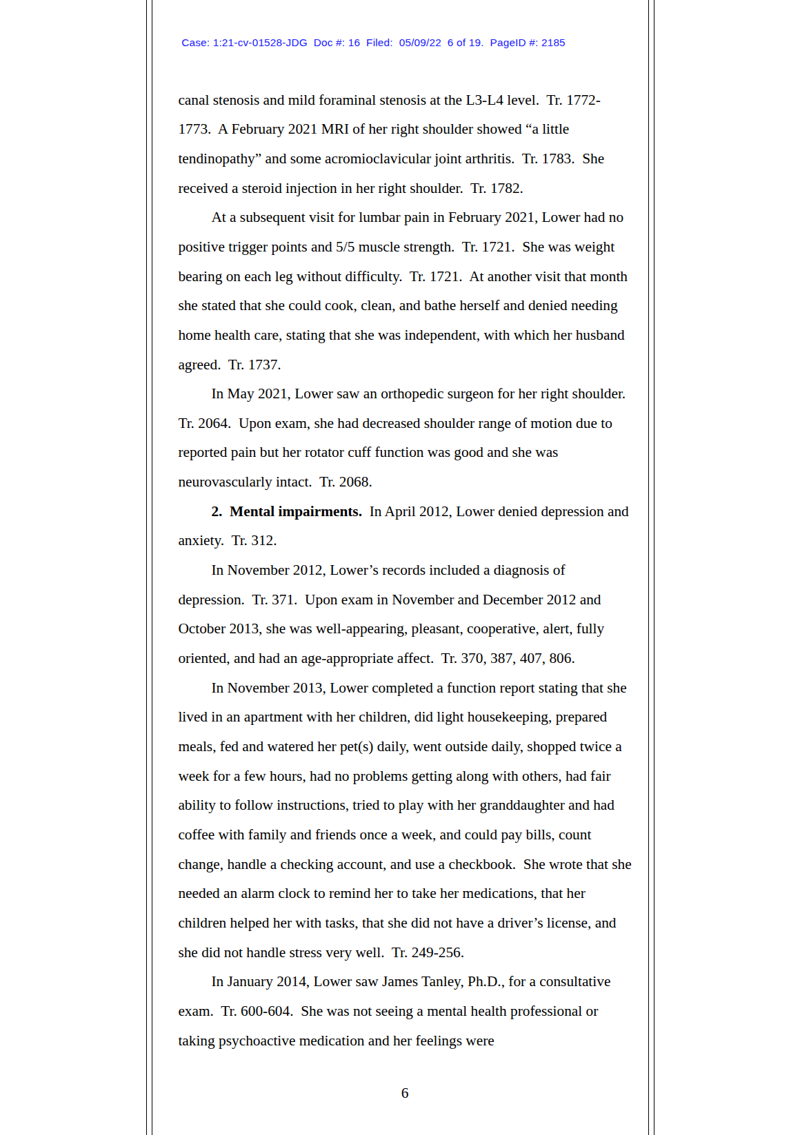Case: 1:21-cv-01528-JDG Doc #: 16 Filed: 05/09/22 6 of 19. PageID #: 2185
canal stenosis and mild foraminal stenosis at the L3-L4 level. Tr. 1772-1773. A February 2021 MRI of her right shoulder showed “a little tendinopathy” and some acromioclavicular joint arthritis. Tr. 1783. She received a steroid injection in her right shoulder. Tr. 1782.
At a subsequent visit for lumbar pain in February 2021, Lower had no positive trigger points and 5/5 muscle strength. Tr. 1721. She was weight bearing on each leg without difficulty. Tr. 1721. At another visit that month she stated that she could cook, clean, and bathe herself and denied needing home health care, stating that she was independent, with which her husband agreed. Tr. 1737.
In May 2021, Lower saw an orthopedic surgeon for her right shoulder. Tr. 2064. Upon exam, she had decreased shoulder range of motion due to reported pain but her rotator cuff function was good and she was neurovascularly intact. Tr. 2068.
2. Mental impairments. In April 2012, Lower denied depression and anxiety. Tr. 312.
In November 2012, Lower’s records included a diagnosis of depression. Tr. 371. Upon exam in November and December 2012 and October 2013, she was well-appearing, pleasant, cooperative, alert, fully oriented, and had an age-appropriate affect. Tr. 370, 387, 407, 806.
In November 2013, Lower completed a function report stating that she lived in an apartment with her children, did light housekeeping, prepared meals, fed and watered her pet(s) daily, went outside daily, shopped twice a week for a few hours, had no problems getting along with others, had fair ability to follow instructions, tried to play with her granddaughter and had coffee with family and friends once a week, and could pay bills, count change, handle a checking account, and use a checkbook. She wrote that she needed an alarm clock to remind her to take her medications, that her children helped her with tasks, that she did not have a driver’s license, and she did not handle stress very well. Tr. 249-256.
In January 2014, Lower saw James Tanley, Ph.D., for a consultative exam. Tr. 600-604. She was not seeing a mental health professional or taking psychoactive medication and her feelings were
6